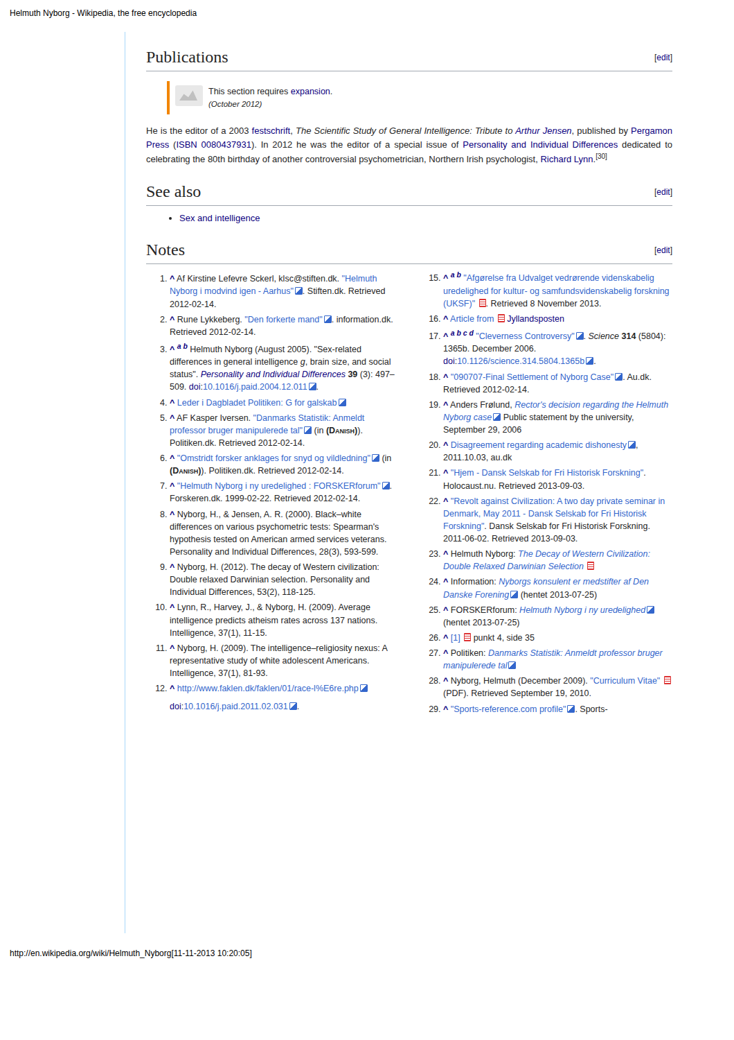Helmuth Nyborg - Wikipedia, the free encyclopedia
Publications [edit]
This section requires expansion. (October 2012)
He is the editor of a 2003 festschrift, The Scientific Study of General Intelligence: Tribute to Arthur Jensen, published by Pergamon Press (ISBN 0080437931). In 2012 he was the editor of a special issue of Personality and Individual Differences dedicated to celebrating the 80th birthday of another controversial psychometrician, Northern Irish psychologist, Richard Lynn.[30]
See also [edit]
Sex and intelligence
Notes [edit]
^ Af Kirstine Lefevre Sckerl, klsc@stiften.dk. "Helmuth Nyborg i modvind igen - Aarhus" . Stiften.dk. Retrieved 2012-02-14.
^ Rune Lykkeberg. "Den forkerte mand" . information.dk. Retrieved 2012-02-14.
^ a b Helmuth Nyborg (August 2005). "Sex-related differences in general intelligence g, brain size, and social status". Personality and Individual Differences 39 (3): 497–509. doi:10.1016/j.paid.2004.12.011 .
^ Leder i Dagbladet Politiken: G for galskab
^ AF Kasper Iversen. "Danmarks Statistik: Anmeldt professor bruger manipulerede tal" (in (Danish)). Politiken.dk. Retrieved 2012-02-14.
^ "Omstridt forsker anklages for snyd og vildledning" (in (Danish)). Politiken.dk. Retrieved 2012-02-14.
^ "Helmuth Nyborg i ny uredelighed : FORSKERforum" . Forskeren.dk. 1999-02-22. Retrieved 2012-02-14.
^ Nyborg, H., & Jensen, A. R. (2000). Black–white differences on various psychometric tests: Spearman's hypothesis tested on American armed services veterans. Personality and Individual Differences, 28(3), 593-599.
^ Nyborg, H. (2012). The decay of Western civilization: Double relaxed Darwinian selection. Personality and Individual Differences, 53(2), 118-125.
^ Lynn, R., Harvey, J., & Nyborg, H. (2009). Average intelligence predicts atheism rates across 137 nations. Intelligence, 37(1), 11-15.
^ Nyborg, H. (2009). The intelligence–religiosity nexus: A representative study of white adolescent Americans. Intelligence, 37(1), 81-93.
^ http://www.faklen.dk/faklen/01/race-l%E6re.php
placeholder
placeholder
doi:10.1016/j.paid.2011.02.031 .
^ a b "Afgørelse fra Udvalget vedrørende videnskabelig uredelighed for kultur- og samfundsvidenskabelig forskning (UKSF)" . Retrieved 8 November 2013.
^ Article from Jyllandsposten
^ a b c d "Cleverness Controversy" . Science 314 (5804): 1365b. December 2006. doi:10.1126/science.314.5804.1365b .
^ "090707-Final Settlement of Nyborg Case" . Au.dk. Retrieved 2012-02-14.
^ Anders Frølund, Rector's decision regarding the Helmuth Nyborg case Public statement by the university, September 29, 2006
^ Disagreement regarding academic dishonesty , 2011.10.03, au.dk
^ "Hjem - Dansk Selskab for Fri Historisk Forskning". Holocaust.nu. Retrieved 2013-09-03.
^ "Revolt against Civilization: A two day private seminar in Denmark, May 2011 - Dansk Selskab for Fri Historisk Forskning". Dansk Selskab for Fri Historisk Forskning. 2011-06-02. Retrieved 2013-09-03.
^ Helmuth Nyborg: The Decay of Western Civilization: Double Relaxed Darwinian Selection
^ Information: Nyborgs konsulent er medstifter af Den Danske Forening (hentet 2013-07-25)
^ FORSKERforum: Helmuth Nyborg i ny uredelighed (hentet 2013-07-25)
^ [1] punkt 4, side 35
^ Politiken: Danmarks Statistik: Anmeldt professor bruger manipulerede tal
^ Nyborg, Helmuth (December 2009). "Curriculum Vitae" (PDF). Retrieved September 19, 2010.
^ "Sports-reference.com profile" . Sports-
http://en.wikipedia.org/wiki/Helmuth_Nyborg[11-11-2013 10:20:05]